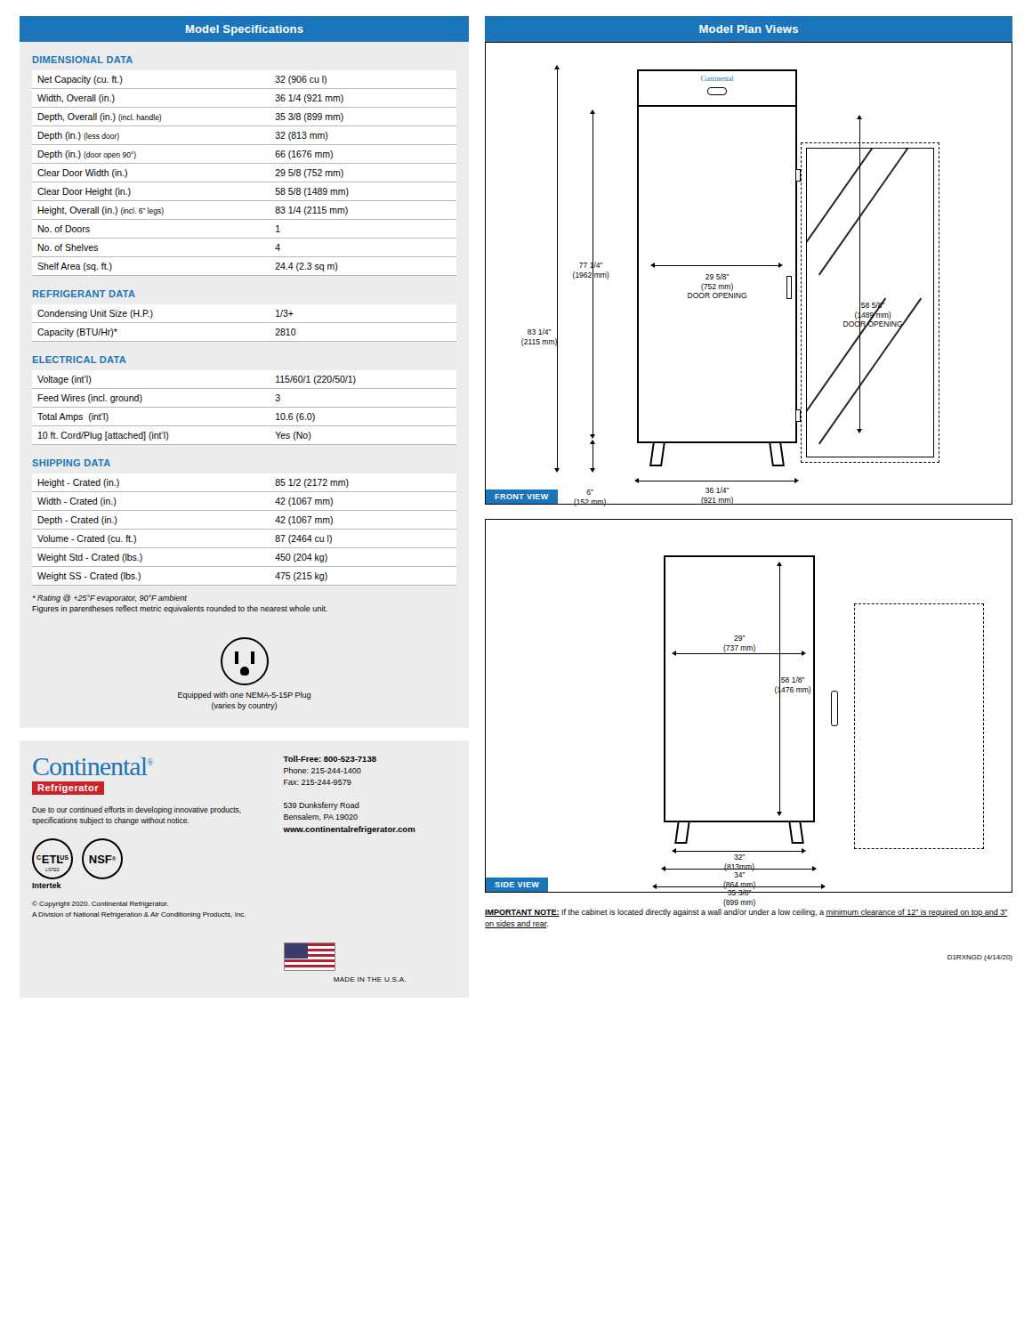Model Specifications
DIMENSIONAL DATA
| Net Capacity (cu. ft.) | 32 (906 cu l) |
| Width, Overall (in.) | 36 1/4 (921 mm) |
| Depth, Overall (in.) (incl. handle) | 35 3/8 (899 mm) |
| Depth (in.) (less door) | 32 (813 mm) |
| Depth (in.) (door open 90°) | 66 (1676 mm) |
| Clear Door Width (in.) | 29 5/8 (752 mm) |
| Clear Door Height (in.) | 58 5/8 (1489 mm) |
| Height, Overall (in.) (incl. 6” legs) | 83 1/4 (2115 mm) |
| No. of Doors | 1 |
| No. of Shelves | 4 |
| Shelf Area (sq. ft.) | 24.4 (2.3 sq m) |
REFRIGERANT DATA
| Condensing Unit Size (H.P.) | 1/3+ |
| Capacity (BTU/Hr)* | 2810 |
ELECTRICAL DATA
| Voltage (int’l) | 115/60/1 (220/50/1) |
| Feed Wires (incl. ground) | 3 |
| Total Amps (int’l) | 10.6 (6.0) |
| 10 ft. Cord/Plug [attached] (int’l) | Yes (No) |
SHIPPING DATA
| Height - Crated (in.) | 85 1/2 (2172 mm) |
| Width - Crated (in.) | 42 (1067 mm) |
| Depth - Crated (in.) | 42 (1067 mm) |
| Volume - Crated (cu. ft.) | 87 (2464 cu l) |
| Weight Std - Crated (lbs.) | 450 (204 kg) |
| Weight SS - Crated (lbs.) | 475 (215 kg) |
* Rating @ +25°F evaporator, 90°F ambient
Figures in parentheses reflect metric equivalents rounded to the nearest whole unit.
Equipped with one NEMA-5-15P Plug
(varies by country)
Continental®
Refrigerator
Due to our continued efforts in developing innovative products, specifications subject to change without notice.
CETLUS LISTED
NSF®
Intertek
© Copyright 2020. Continental Refrigerator.
A Division of National Refrigeration & Air Conditioning Products, Inc.
Toll-Free: 800-523-7138
Phone: 215-244-1400
Fax: 215-244-9579
539 Dunksferry Road
Bensalem, PA 19020
www.continentalrefrigerator.com
MADE IN THE U.S.A.
Model Plan Views
Continental
77 1/4”
(1962 mm)
83 1/4”
(2115 mm)
6”
(152 mm)
29 5/8”
(752 mm)
DOOR OPENING
58 5/8”
(1489 mm)
DOOR OPENING
36 1/4”
(921 mm)
FRONT VIEW
29”
(737 mm)
58 1/8”
(1476 mm)
32”
(813mm)
34”
(864 mm)
35 3/8”
(899 mm)
SIDE VIEW
IMPORTANT NOTE: If the cabinet is located directly against a wall and/or under a low ceiling, a minimum clearance of 12” is required on top and 3” on sides and rear.
D1RXNGD (4/14/20)